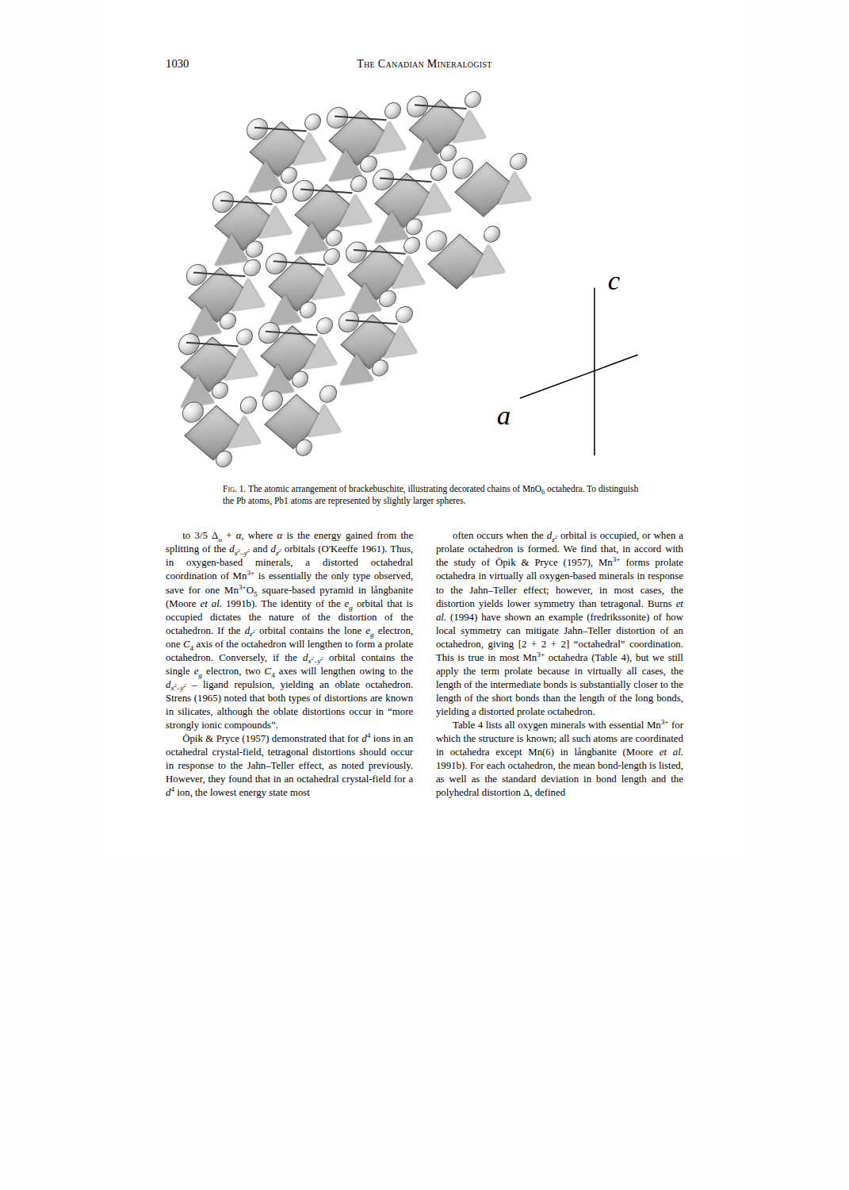1030
The Canadian Mineralogist
c a
Fig. 1. The atomic arrangement of brackebuschite, illustrating decorated chains of MnO6 octahedra. To distinguish the Pb atoms, Pb1 atoms are represented by slightly larger spheres.
to 3/5 Δo + α, where α is the energy gained from the splitting of the dx2–y2 and dz2 orbitals (O'Keeffe 1961). Thus, in oxygen-based minerals, a distorted octahedral coordination of Mn3+ is essentially the only type observed, save for one Mn3+O5 square-based pyramid in långbanite (Moore et al. 1991b). The identity of the eg orbital that is occupied dictates the nature of the distortion of the octahedron. If the dz2 orbital contains the lone eg electron, one C4 axis of the octahedron will lengthen to form a prolate octahedron. Conversely, if the dx2–y2 orbital contains the single eg electron, two C4 axes will lengthen owing to the dx2–y2 – ligand repulsion, yielding an oblate octahedron. Strens (1965) noted that both types of distortions are known in silicates, although the oblate distortions occur in “more strongly ionic compounds”.
Öpik & Pryce (1957) demonstrated that for d4 ions in an octahedral crystal-field, tetragonal distortions should occur in response to the Jahn–Teller effect, as noted previously. However, they found that in an octahedral crystal-field for a d4 ion, the lowest energy state most
often occurs when the dz2 orbital is occupied, or when a prolate octahedron is formed. We find that, in accord with the study of Öpik & Pryce (1957), Mn3+ forms prolate octahedra in virtually all oxygen-based minerals in response to the Jahn–Teller effect; however, in most cases, the distortion yields lower symmetry than tetragonal. Burns et al. (1994) have shown an example (fredrikssonite) of how local symmetry can mitigate Jahn–Teller distortion of an octahedron, giving [2 + 2 + 2] “octahedral” coordination. This is true in most Mn3+ octahedra (Table 4), but we still apply the term prolate because in virtually all cases, the length of the intermediate bonds is substantially closer to the length of the short bonds than the length of the long bonds, yielding a distorted prolate octahedron.
Table 4 lists all oxygen minerals with essential Mn3+ for which the structure is known; all such atoms are coordinated in octahedra except Mn(6) in långbanite (Moore et al. 1991b). For each octahedron, the mean bond-length is listed, as well as the standard deviation in bond length and the polyhedral distortion Δ, defined